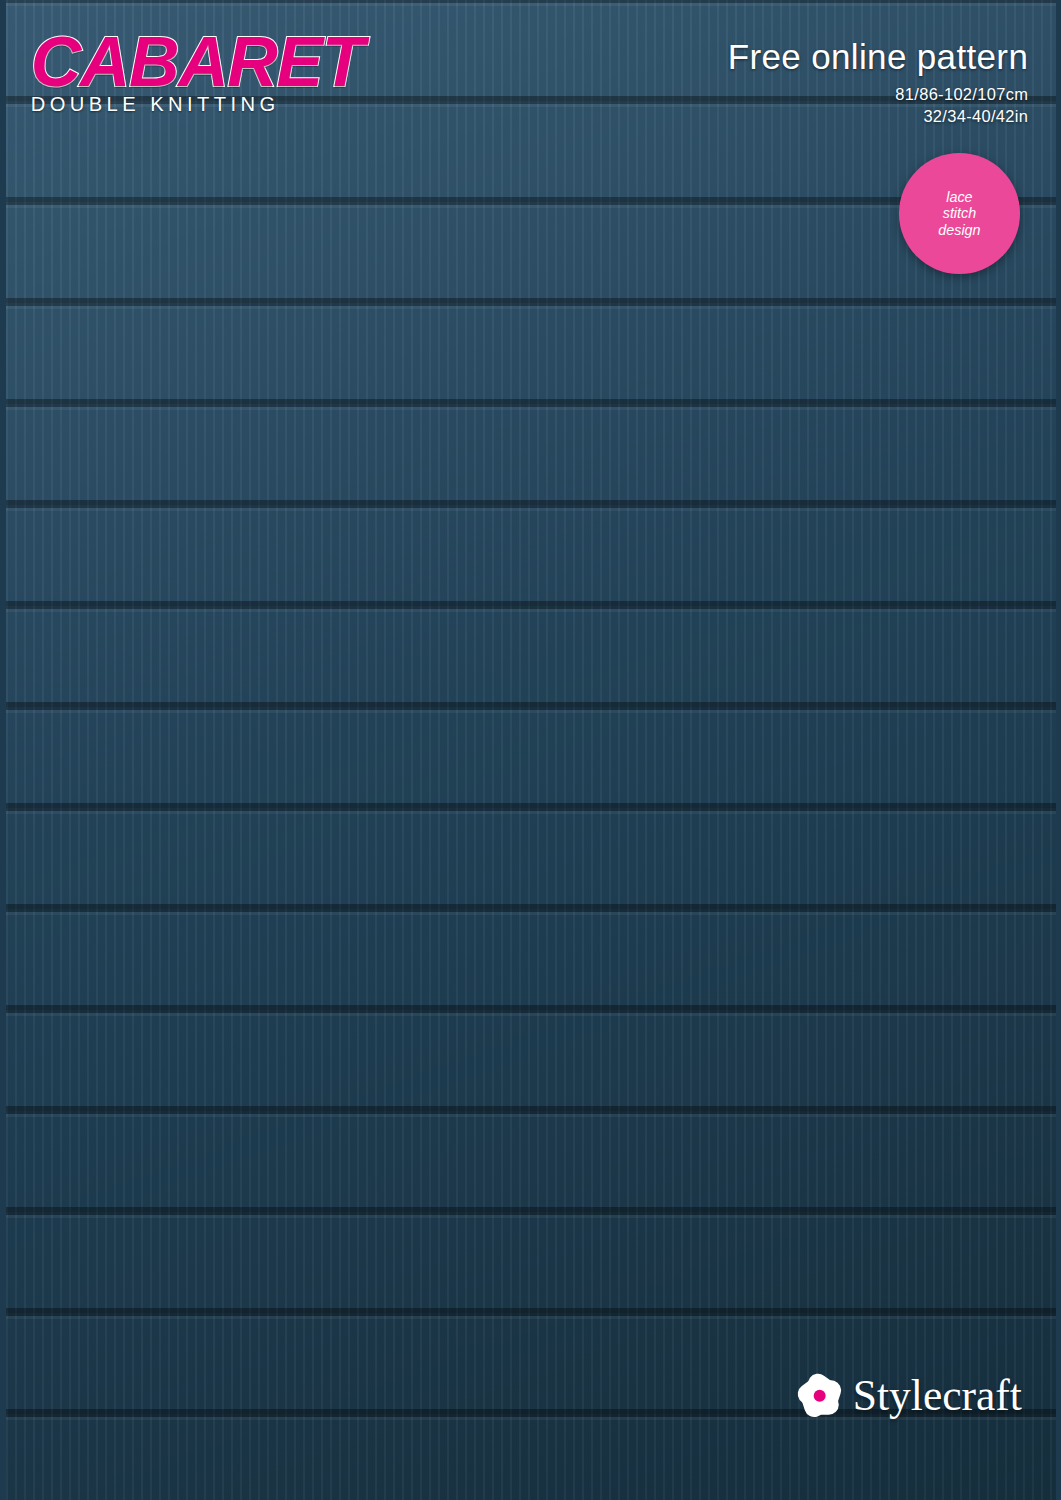Cabaret Double Knitting — Free online pattern from Stylecraft
CABARET Double Knitting
Free online pattern
81/86-102/107cm 32/34-40/42in
lace
stitch
design
Photograph: a model leaning against weathered blue painted wooden boards, wearing a rainbow-striped lace-stitch cardigan with buttons and a pale blue skirt.
Stylecraft